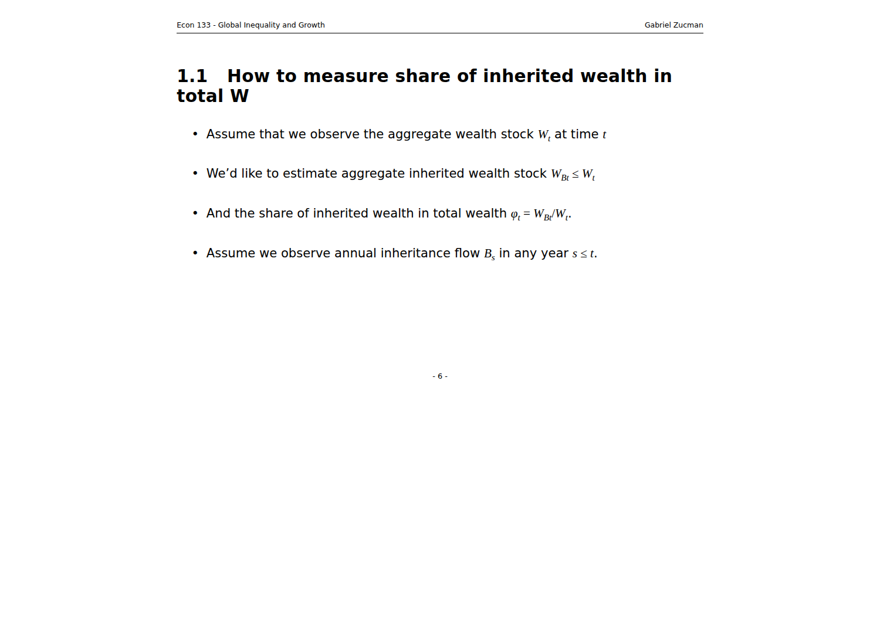Econ 133 - Global Inequality and Growth Gabriel Zucman
1.1 How to measure share of inherited wealth in total W
Assume that we observe the aggregate wealth stock Wt at time t
We’d like to estimate aggregate inherited wealth stock WBt ≤ Wt
And the share of inherited wealth in total wealth φt = WBt/Wt.
Assume we observe annual inheritance flow Bs in any year s ≤ t.
- 6 -